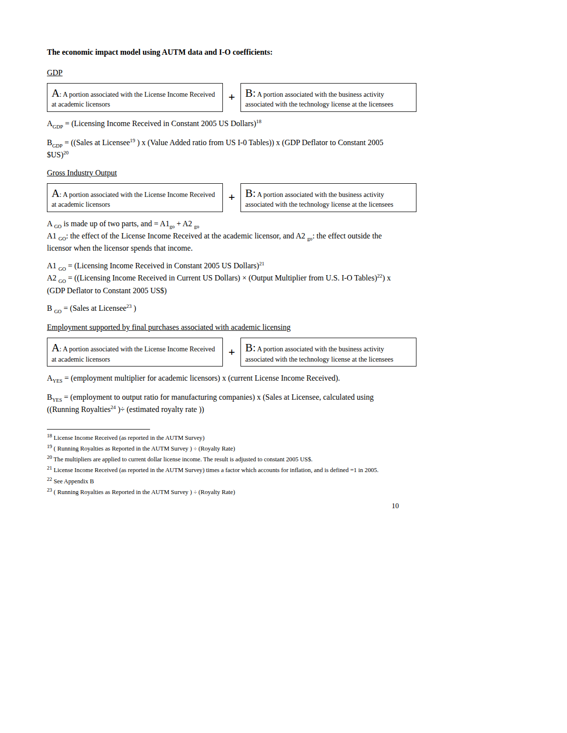The economic impact model using AUTM data and I-O coefficients:
GDP
A: A portion associated with the License Income Received at academic licensors
+
B: A portion associated with the business activity associated with the technology license at the licensees
AGDP = (Licensing Income Received in Constant 2005 US Dollars)18
BGDP = ((Sales at Licensee19 ) x (Value Added ratio from US I-0 Tables)) x (GDP Deflator to Constant 2005 $US)20
Gross Industry Output
A: A portion associated with the License Income Received at academic licensors
+
B: A portion associated with the business activity associated with the technology license at the licensees
A GO is made up of two parts, and = A1go + A2 go
A1 GO: the effect of the License Income Received at the academic licensor, and A2 go: the effect outside the licensor when the licensor spends that income.
A1 GO = (Licensing Income Received in Constant 2005 US Dollars)21
A2 GO = ((Licensing Income Received in Current US Dollars) × (Output Multiplier from U.S. I-O Tables)22) x (GDP Deflator to Constant 2005 US$)
B GO = (Sales at Licensee23 )
Employment supported by final purchases associated with academic licensing
A: A portion associated with the License Income Received at academic licensors
+
B: A portion associated with the business activity associated with the technology license at the licensees
AYES = (employment multiplier for academic licensors) x (current License Income Received).
BYES = (employment to output ratio for manufacturing companies) x (Sales at Licensee, calculated using ((Running Royalties24 )÷ (estimated royalty rate ))
18 License Income Received (as reported in the AUTM Survey)
19 ( Running Royalties as Reported in the AUTM Survey ) ÷ (Royalty Rate)
20 The multipliers are applied to current dollar license income. The result is adjusted to constant 2005 US$.
21 License Income Received (as reported in the AUTM Survey) times a factor which accounts for inflation, and is defined =1 in 2005.
22 See Appendix B
23 ( Running Royalties as Reported in the AUTM Survey ) ÷ (Royalty Rate)
10